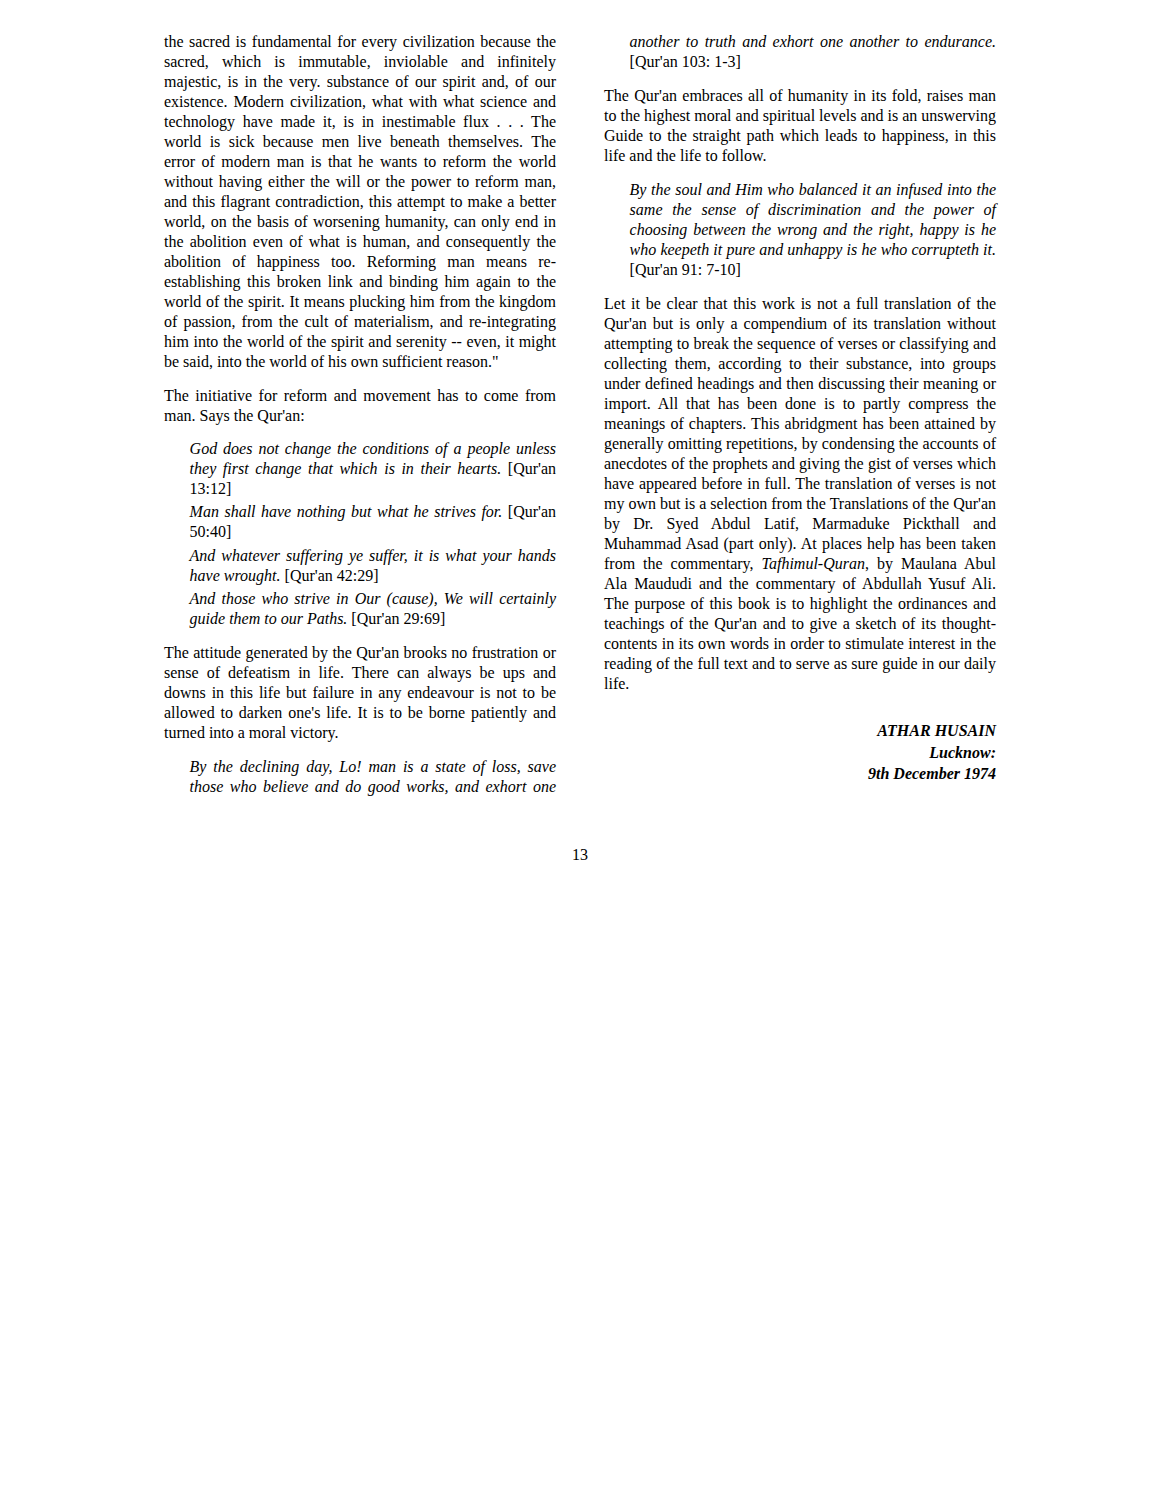the sacred is fundamental for every civilization because the sacred, which is immutable, inviolable and infinitely majestic, is in the very. substance of our spirit and, of our existence. Modern civilization, what with what science and technology have made it, is in inestimable flux . . . The world is sick because men live beneath themselves. The error of modern man is that he wants to reform the world without having either the will or the power to reform man, and this flagrant contradiction, this attempt to make a better world, on the basis of worsening humanity, can only end in the abolition even of what is human, and consequently the abolition of happiness too. Reforming man means re-establishing this broken link and binding him again to the world of the spirit. It means plucking him from the kingdom of passion, from the cult of materialism, and re-integrating him into the world of the spirit and serenity -- even, it might be said, into the world of his own sufficient reason."
The initiative for reform and movement has to come from man. Says the Qur'an:
God does not change the conditions of a people unless they first change that which is in their hearts. [Qur'an 13:12]
Man shall have nothing but what he strives for. [Qur'an 50:40]
And whatever suffering ye suffer, it is what your hands have wrought. [Qur'an 42:29]
And those who strive in Our (cause), We will certainly guide them to our Paths. [Qur'an 29:69]
The attitude generated by the Qur'an brooks no frustration or sense of defeatism in life. There can always be ups and downs in this life but failure in any endeavour is not to be allowed to darken one's life. It is to be borne patiently and turned into a moral victory.
By the declining day, Lo! man is a state of loss, save those who believe and do good works, and exhort one another to truth and exhort one another to endurance. [Qur'an 103: 1-3]
The Qur'an embraces all of humanity in its fold, raises man to the highest moral and spiritual levels and is an unswerving Guide to the straight path which leads to happiness, in this life and the life to follow.
By the soul and Him who balanced it an infused into the same the sense of discrimination and the power of choosing between the wrong and the right, happy is he who keepeth it pure and unhappy is he who corrupteth it. [Qur'an 91: 7-10]
Let it be clear that this work is not a full translation of the Qur'an but is only a compendium of its translation without attempting to break the sequence of verses or classifying and collecting them, according to their substance, into groups under defined headings and then discussing their meaning or import. All that has been done is to partly compress the meanings of chapters. This abridgment has been attained by generally omitting repetitions, by condensing the accounts of anecdotes of the prophets and giving the gist of verses which have appeared before in full. The translation of verses is not my own but is a selection from the Translations of the Qur'an by Dr. Syed Abdul Latif, Marmaduke Pickthall and Muhammad Asad (part only). At places help has been taken from the commentary, Tafhimul-Quran, by Maulana Abul Ala Maududi and the commentary of Abdullah Yusuf Ali. The purpose of this book is to highlight the ordinances and teachings of the Qur'an and to give a sketch of its thought-contents in its own words in order to stimulate interest in the reading of the full text and to serve as sure guide in our daily life.
ATHAR HUSAIN
Lucknow:
9th December 1974
13